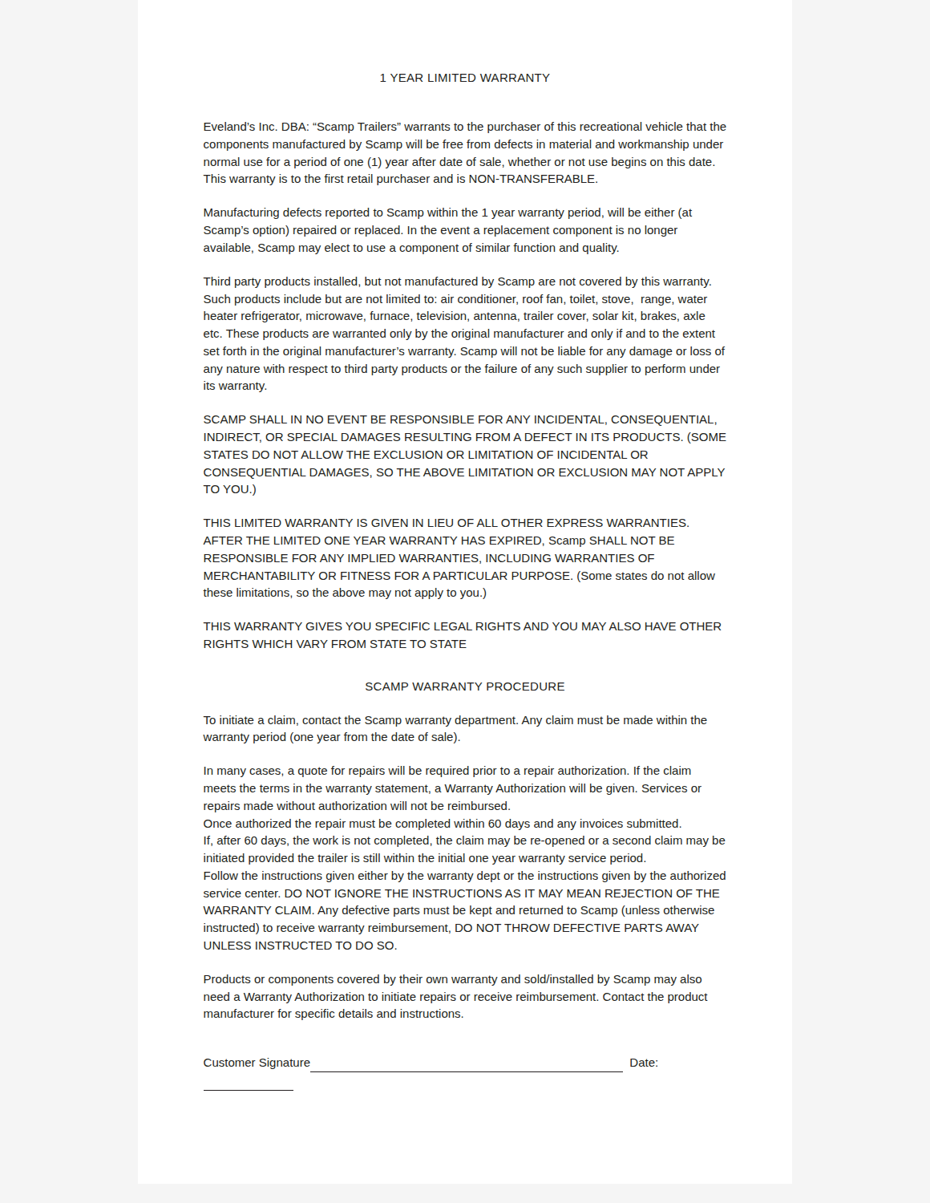1 YEAR LIMITED WARRANTY
Eveland’s Inc. DBA: “Scamp Trailers” warrants to the purchaser of this recreational vehicle that the components manufactured by Scamp will be free from defects in material and workmanship under normal use for a period of one (1) year after date of sale, whether or not use begins on this date. This warranty is to the first retail purchaser and is NON-TRANSFERABLE.
Manufacturing defects reported to Scamp within the 1 year warranty period, will be either (at Scamp’s option) repaired or replaced. In the event a replacement component is no longer available, Scamp may elect to use a component of similar function and quality.
Third party products installed, but not manufactured by Scamp are not covered by this warranty. Such products include but are not limited to: air conditioner, roof fan, toilet, stove, range, water heater refrigerator, microwave, furnace, television, antenna, trailer cover, solar kit, brakes, axle etc. These products are warranted only by the original manufacturer and only if and to the extent set forth in the original manufacturer’s warranty. Scamp will not be liable for any damage or loss of any nature with respect to third party products or the failure of any such supplier to perform under its warranty.
Scamp shall in no event be responsible for any incidental, consequential, indirect, or special damages resulting from a defect in its products. (Some states do not allow the exclusion or limitation of incidental or consequential damages, so the above limitation or exclusion may not apply to you.)
THIS LIMITED WARRANTY IS GIVEN IN LIEU OF ALL OTHER EXPRESS WARRANTIES. AFTER THE LIMITED ONE YEAR WARRANTY HAS EXPIRED, Scamp SHALL NOT BE RESPONSIBLE FOR ANY IMPLIED WARRANTIES, INCLUDING WARRANTIES OF MERCHANTABILITY OR FITNESS FOR A PARTICULAR PURPOSE. (Some states do not allow these limitations, so the above may not apply to you.)
THIS WARRANTY GIVES YOU SPECIFIC LEGAL RIGHTS AND YOU MAY ALSO HAVE OTHER RIGHTS WHICH VARY FROM STATE TO STATE
SCAMP WARRANTY PROCEDURE
To initiate a claim, contact the Scamp warranty department. Any claim must be made within the warranty period (one year from the date of sale).
In many cases, a quote for repairs will be required prior to a repair authorization. If the claim meets the terms in the warranty statement, a Warranty Authorization will be given. Services or repairs made without authorization will not be reimbursed.
Once authorized the repair must be completed within 60 days and any invoices submitted.
If, after 60 days, the work is not completed, the claim may be re-opened or a second claim may be initiated provided the trailer is still within the initial one year warranty service period.
Follow the instructions given either by the warranty dept or the instructions given by the authorized service center. DO NOT IGNORE THE INSTRUCTIONS AS IT MAY MEAN REJECTION OF THE WARRANTY CLAIM. Any defective parts must be kept and returned to Scamp (unless otherwise instructed) to receive warranty reimbursement, DO NOT THROW DEFECTIVE PARTS AWAY UNLESS INSTRUCTED TO DO SO.
Products or components covered by their own warranty and sold/installed by Scamp may also need a Warranty Authorization to initiate repairs or receive reimbursement. Contact the product manufacturer for specific details and instructions.
Customer Signature Date: